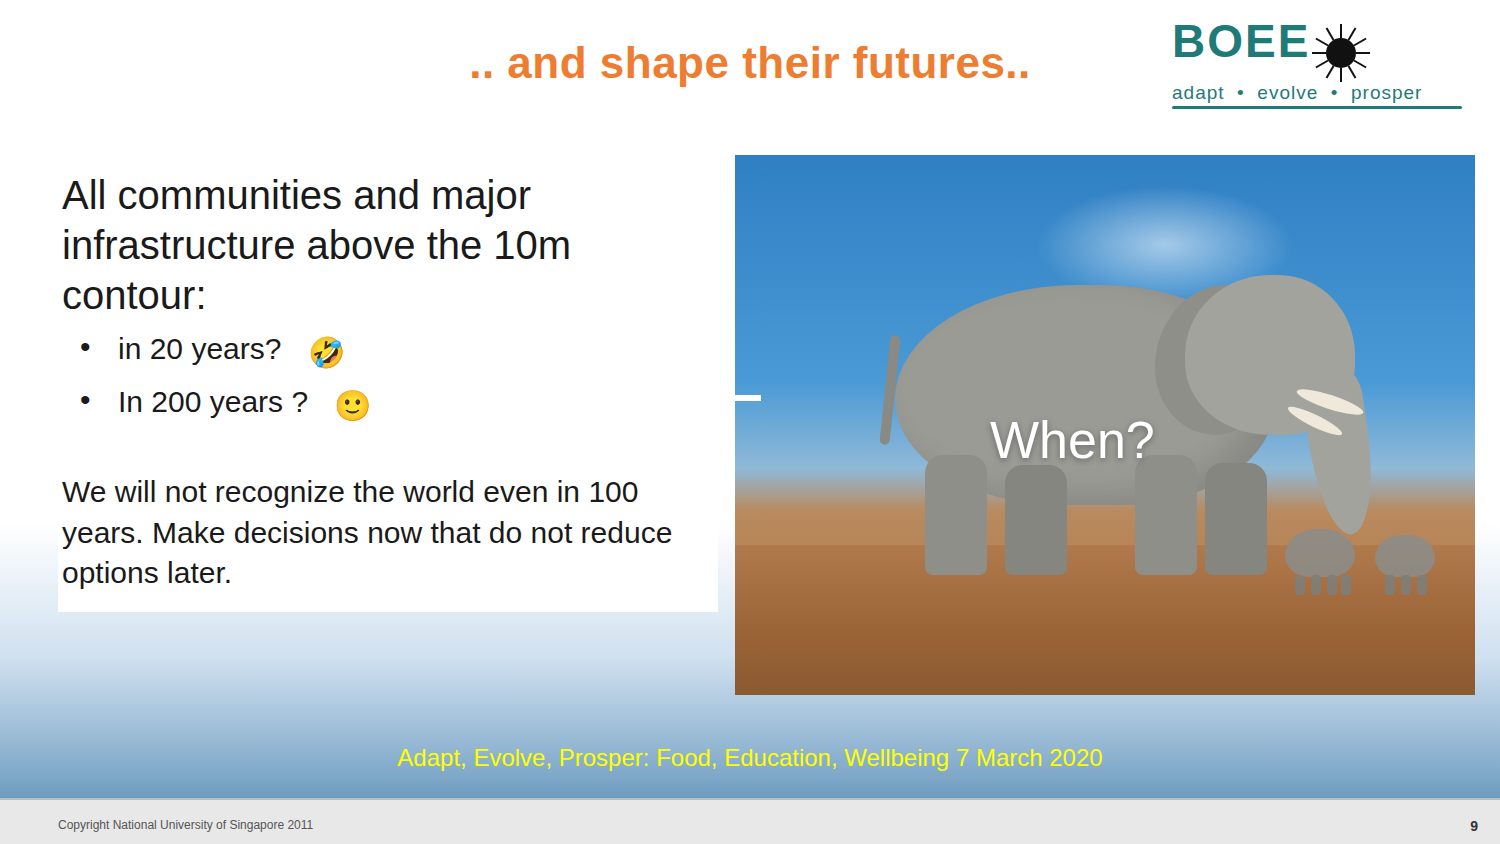.. and shape their futures..
BOEE
adapt • evolve • prosper
All communities and major infrastructure above the 10m contour:
in 20 years? 🤣
In 200 years ? 🙂
We will not recognize the world even in 100 years. Make decisions now that do not reduce options later.
When?
Adapt, Evolve, Prosper: Food, Education, Wellbeing 7 March 2020
Copyright National University of Singapore 2011
9